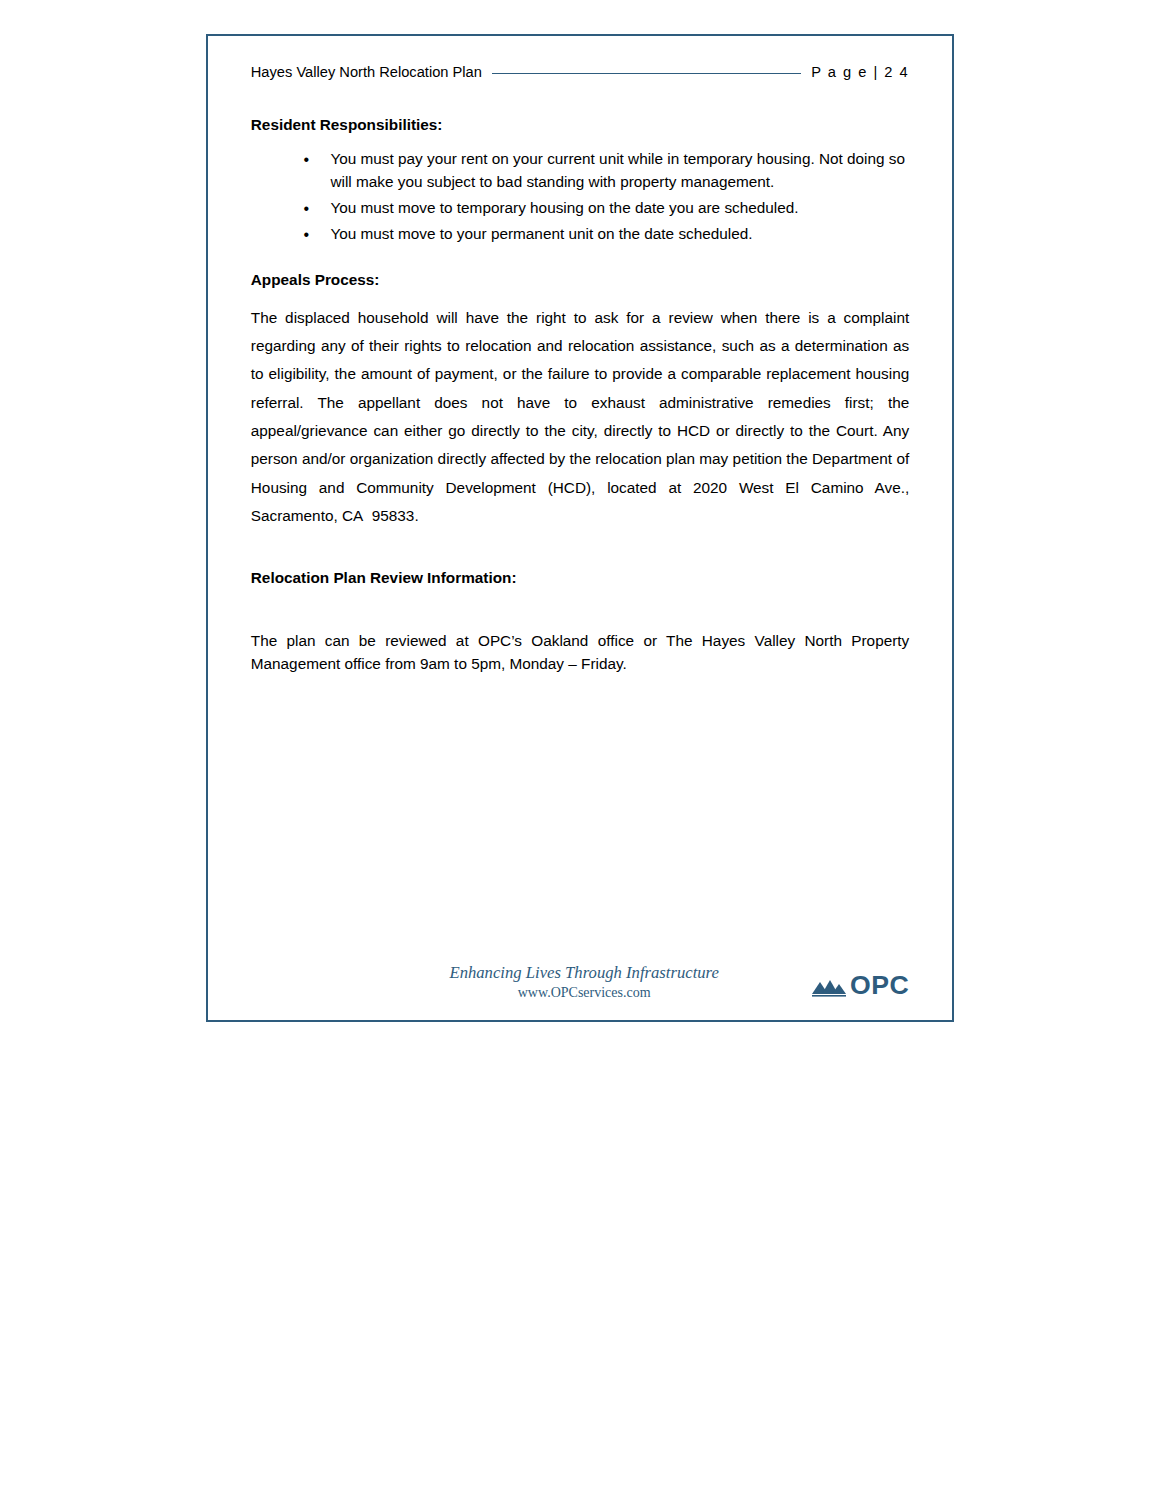Hayes Valley North Relocation Plan P a g e | 2 4
Resident Responsibilities:
You must pay your rent on your current unit while in temporary housing. Not doing so will make you subject to bad standing with property management.
You must move to temporary housing on the date you are scheduled.
You must move to your permanent unit on the date scheduled.
Appeals Process:
The displaced household will have the right to ask for a review when there is a complaint regarding any of their rights to relocation and relocation assistance, such as a determination as to eligibility, the amount of payment, or the failure to provide a comparable replacement housing referral. The appellant does not have to exhaust administrative remedies first; the appeal/grievance can either go directly to the city, directly to HCD or directly to the Court. Any person and/or organization directly affected by the relocation plan may petition the Department of Housing and Community Development (HCD), located at 2020 West El Camino Ave., Sacramento, CA 95833.
Relocation Plan Review Information:
The plan can be reviewed at OPC’s Oakland office or The Hayes Valley North Property Management office from 9am to 5pm, Monday – Friday.
Enhancing Lives Through Infrastructure
www.OPCservices.com
OPC